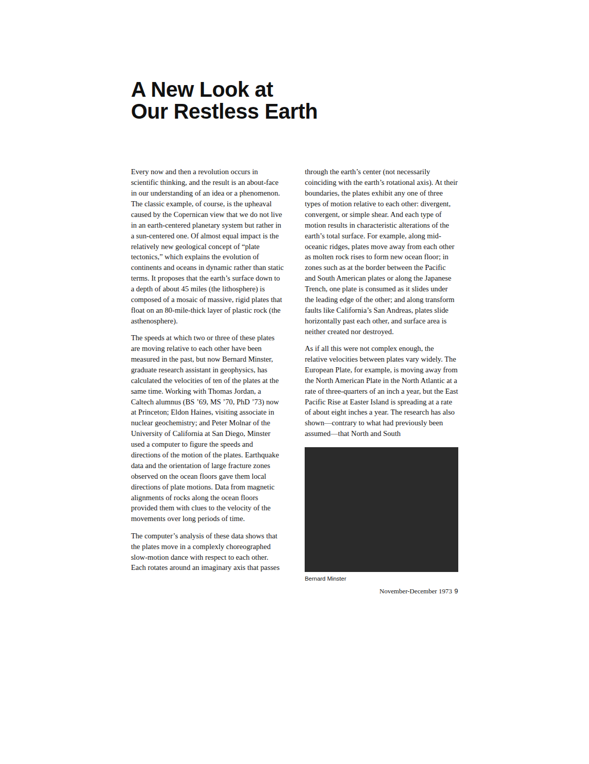A New Look at
Our Restless Earth
Every now and then a revolution occurs in scientific thinking, and the result is an about-face in our understanding of an idea or a phenomenon. The classic example, of course, is the upheaval caused by the Copernican view that we do not live in an earth-centered planetary system but rather in a sun-centered one. Of almost equal impact is the relatively new geological concept of “plate tectonics,” which explains the evolution of continents and oceans in dynamic rather than static terms. It proposes that the earth’s surface down to a depth of about 45 miles (the lithosphere) is composed of a mosaic of massive, rigid plates that float on an 80-mile-thick layer of plastic rock (the asthenosphere).
The speeds at which two or three of these plates are moving relative to each other have been measured in the past, but now Bernard Minster, graduate research assistant in geophysics, has calculated the velocities of ten of the plates at the same time. Working with Thomas Jordan, a Caltech alumnus (BS ’69, MS ’70, PhD ’73) now at Princeton; Eldon Haines, visiting associate in nuclear geochemistry; and Peter Molnar of the University of California at San Diego, Minster used a computer to figure the speeds and directions of the motion of the plates. Earthquake data and the orientation of large fracture zones observed on the ocean floors gave them local directions of plate motions. Data from magnetic alignments of rocks along the ocean floors provided them with clues to the velocity of the movements over long periods of time.
The computer’s analysis of these data shows that the plates move in a complexly choreographed slow-motion dance with respect to each other. Each rotates around an imaginary axis that passes through the earth’s center (not necessarily coinciding with the earth’s rotational axis). At their boundaries, the plates exhibit any one of three types of motion relative to each other: divergent, convergent, or simple shear. And each type of motion results in characteristic alterations of the earth’s total surface. For example, along mid-oceanic ridges, plates move away from each other as molten rock rises to form new ocean floor; in zones such as at the border between the Pacific and South American plates or along the Japanese Trench, one plate is consumed as it slides under the leading edge of the other; and along transform faults like California’s San Andreas, plates slide horizontally past each other, and surface area is neither created nor destroyed.
As if all this were not complex enough, the relative velocities between plates vary widely. The European Plate, for example, is moving away from the North American Plate in the North Atlantic at a rate of three-quarters of an inch a year, but the East Pacific Rise at Easter Island is spreading at a rate of about eight inches a year. The research has also shown—contrary to what had previously been assumed—that North and South
Bernard Minster
November-December 19739